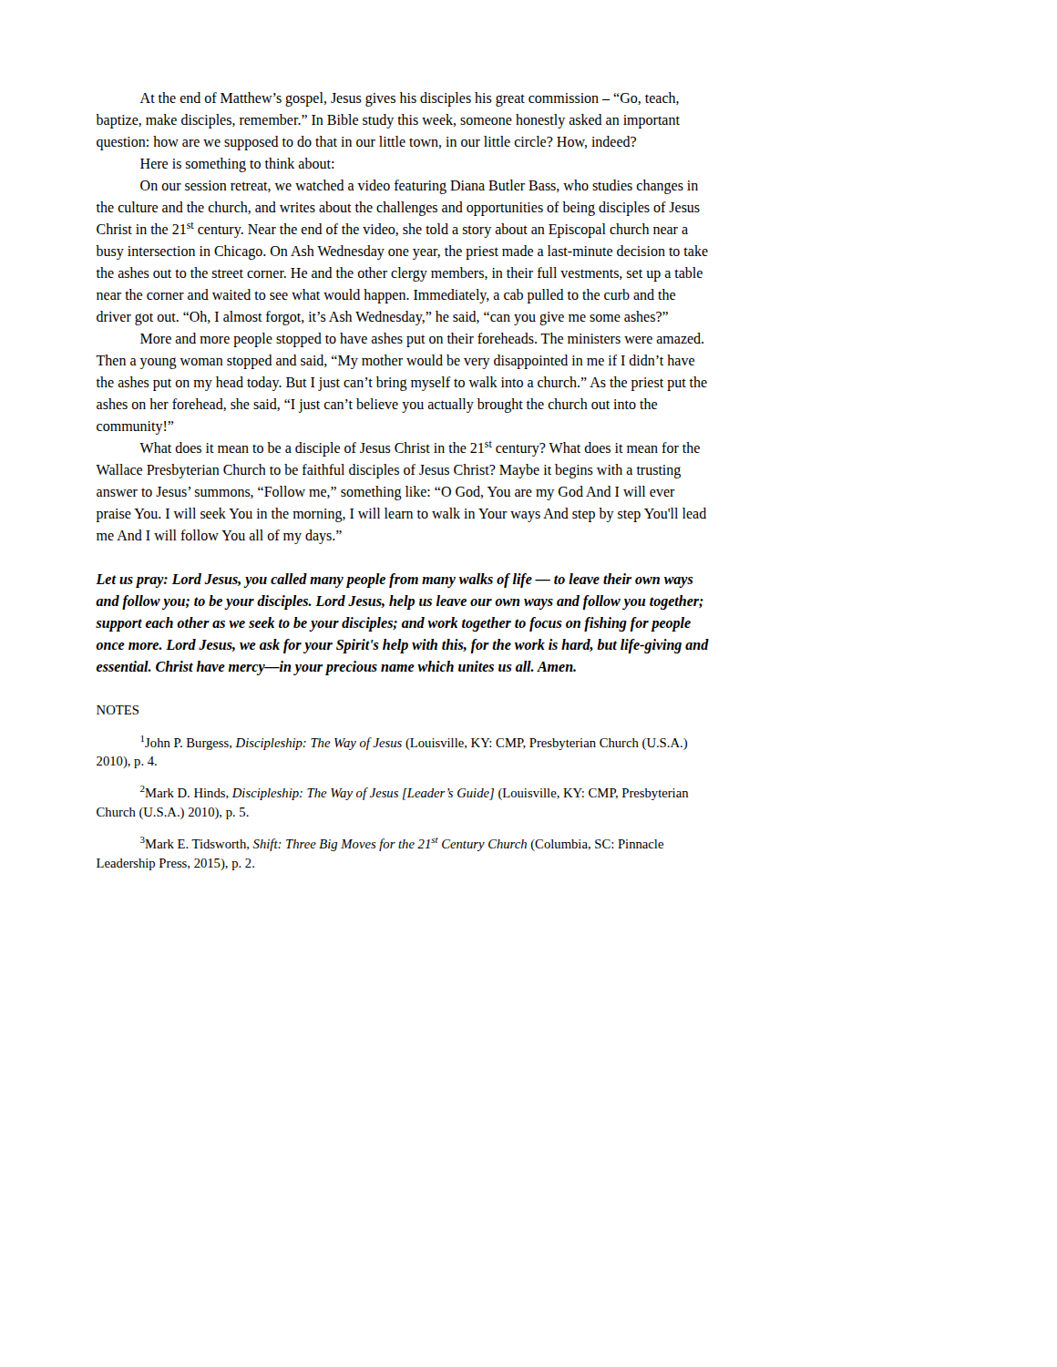At the end of Matthew’s gospel, Jesus gives his disciples his great commission – “Go, teach, baptize, make disciples, remember.” In Bible study this week, someone honestly asked an important question: how are we supposed to do that in our little town, in our little circle? How, indeed?
Here is something to think about:
On our session retreat, we watched a video featuring Diana Butler Bass, who studies changes in the culture and the church, and writes about the challenges and opportunities of being disciples of Jesus Christ in the 21st century. Near the end of the video, she told a story about an Episcopal church near a busy intersection in Chicago. On Ash Wednesday one year, the priest made a last-minute decision to take the ashes out to the street corner. He and the other clergy members, in their full vestments, set up a table near the corner and waited to see what would happen. Immediately, a cab pulled to the curb and the driver got out. “Oh, I almost forgot, it’s Ash Wednesday,” he said, “can you give me some ashes?”
More and more people stopped to have ashes put on their foreheads. The ministers were amazed. Then a young woman stopped and said, “My mother would be very disappointed in me if I didn’t have the ashes put on my head today. But I just can’t bring myself to walk into a church.” As the priest put the ashes on her forehead, she said, “I just can’t believe you actually brought the church out into the community!”
What does it mean to be a disciple of Jesus Christ in the 21st century? What does it mean for the Wallace Presbyterian Church to be faithful disciples of Jesus Christ? Maybe it begins with a trusting answer to Jesus’ summons, “Follow me,” something like: “O God, You are my God And I will ever praise You. I will seek You in the morning, I will learn to walk in Your ways And step by step You'll lead me And I will follow You all of my days.”
Let us pray: Lord Jesus, you called many people from many walks of life — to leave their own ways and follow you; to be your disciples. Lord Jesus, help us leave our own ways and follow you together; support each other as we seek to be your disciples; and work together to focus on fishing for people once more. Lord Jesus, we ask for your Spirit's help with this, for the work is hard, but life-giving and essential. Christ have mercy—in your precious name which unites us all. Amen.
NOTES
1John P. Burgess, Discipleship: The Way of Jesus (Louisville, KY: CMP, Presbyterian Church (U.S.A.) 2010), p. 4.
2Mark D. Hinds, Discipleship: The Way of Jesus [Leader’s Guide] (Louisville, KY: CMP, Presbyterian Church (U.S.A.) 2010), p. 5.
3Mark E. Tidsworth, Shift: Three Big Moves for the 21st Century Church (Columbia, SC: Pinnacle Leadership Press, 2015), p. 2.